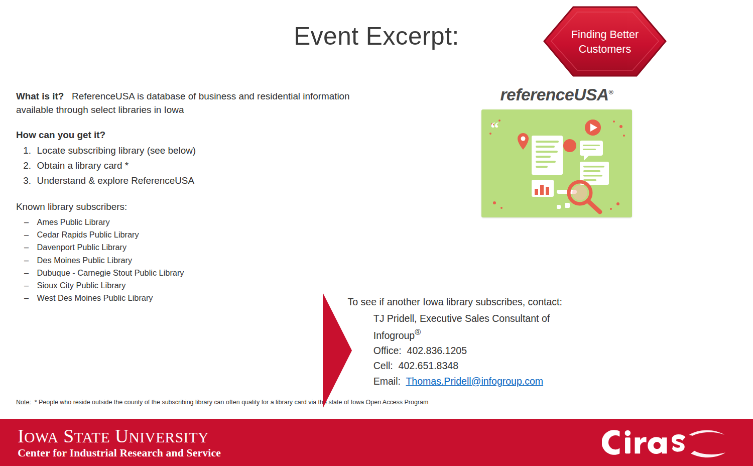Finding Better
Customers
Event Excerpt:
What is it? ReferenceUSA is database of business and residential information available through select libraries in Iowa
How can you get it?
Locate subscribing library (see below)
Obtain a library card *
Understand & explore ReferenceUSA
Known library subscribers:
Ames Public Library
Cedar Rapids Public Library
Davenport Public Library
Des Moines Public Library
Dubuque - Carnegie Stout Public Library
Sioux City Public Library
West Des Moines Public Library
referenceUSA®
“
To see if another Iowa library subscribes, contact:
TJ Pridell, Executive Sales Consultant of
Infogroup®
Office: 402.836.1205
Cell: 402.651.8348
Email: Thomas.Pridell@infogroup.com
Note: * People who reside outside the county of the subscribing library can often quality for a library card via the state of Iowa Open Access Program
IOWA STATE UNIVERSITY
Center for Industrial Research and Service